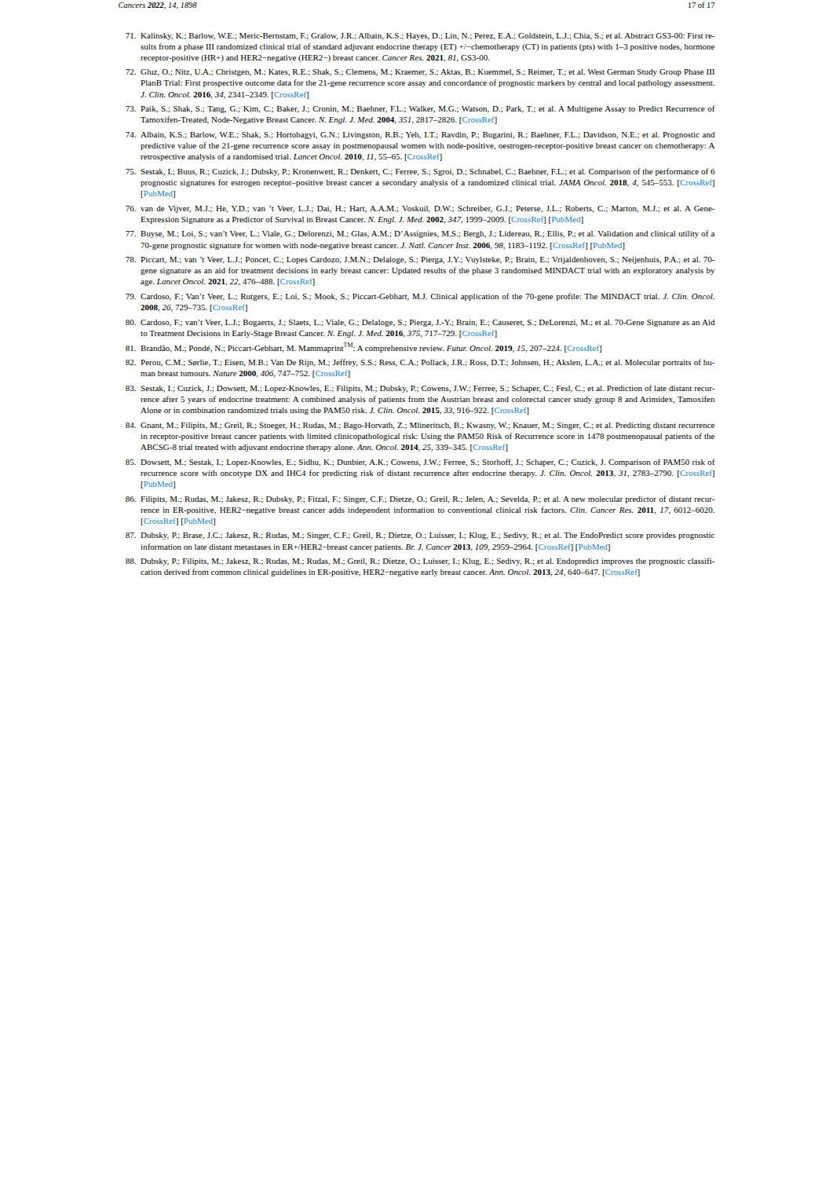Cancers 2022, 14, 1898
17 of 17
Kalinsky, K.; Barlow, W.E.; Meric-Bernstam, F.; Gralow, J.R.; Albain, K.S.; Hayes, D.; Lin, N.; Perez, E.A.; Goldstein, L.J.; Chia, S.; et al. Abstract GS3-00: First results from a phase III randomized clinical trial of standard adjuvant endocrine therapy (ET) +/−chemotherapy (CT) in patients (pts) with 1–3 positive nodes, hormone receptor-positive (HR+) and HER2−negative (HER2−) breast cancer. Cancer Res. 2021, 81, GS3-00.
Gluz, O.; Nitz, U.A.; Christgen, M.; Kates, R.E.; Shak, S.; Clemens, M.; Kraemer, S.; Aktas, B.; Kuemmel, S.; Reimer, T.; et al. West German Study Group Phase III PlanB Trial: First prospective outcome data for the 21-gene recurrence score assay and concordance of prognostic markers by central and local pathology assessment. J. Clin. Oncol. 2016, 34, 2341–2349. [CrossRef]
Paik, S.; Shak, S.; Tang, G.; Kim, C.; Baker, J.; Cronin, M.; Baehner, F.L.; Walker, M.G.; Watson, D.; Park, T.; et al. A Multigene Assay to Predict Recurrence of Tamoxifen-Treated, Node-Negative Breast Cancer. N. Engl. J. Med. 2004, 351, 2817–2826. [CrossRef]
Albain, K.S.; Barlow, W.E.; Shak, S.; Hortobagyi, G.N.; Livingston, R.B.; Yeh, I.T.; Ravdin, P.; Bugarini, R.; Baehner, F.L.; Davidson, N.E.; et al. Prognostic and predictive value of the 21-gene recurrence score assay in postmenopausal women with node-positive, oestrogen-receptor-positive breast cancer on chemotherapy: A retrospective analysis of a randomised trial. Lancet Oncol. 2010, 11, 55–65. [CrossRef]
Sestak, I.; Buus, R.; Cuzick, J.; Dubsky, P.; Kronenwett, R.; Denkert, C.; Ferree, S.; Sgroi, D.; Schnabel, C.; Baehner, F.L.; et al. Comparison of the performance of 6 prognostic signatures for estrogen receptor–positive breast cancer a secondary analysis of a randomized clinical trial. JAMA Oncol. 2018, 4, 545–553. [CrossRef] [PubMed]
van de Vijver, M.J.; He, Y.D.; van ’t Veer, L.J.; Dai, H.; Hart, A.A.M.; Voskuil, D.W.; Schreiber, G.J.; Peterse, J.L.; Roberts, C.; Marton, M.J.; et al. A Gene-Expression Signature as a Predictor of Survival in Breast Cancer. N. Engl. J. Med. 2002, 347, 1999–2009. [CrossRef] [PubMed]
Buyse, M.; Loi, S.; van’t Veer, L.; Viale, G.; Delorenzi, M.; Glas, A.M.; D’Assignies, M.S.; Bergh, J.; Lidereau, R.; Ellis, P.; et al. Validation and clinical utility of a 70-gene prognostic signature for women with node-negative breast cancer. J. Natl. Cancer Inst. 2006, 98, 1183–1192. [CrossRef] [PubMed]
Piccart, M.; van ’t Veer, L.J.; Poncet, C.; Lopes Cardozo, J.M.N.; Delaloge, S.; Pierga, J.Y.; Vuylsteke, P.; Brain, E.; Vrijaldenhoven, S.; Neijenhuis, P.A.; et al. 70-gene signature as an aid for treatment decisions in early breast cancer: Updated results of the phase 3 randomised MINDACT trial with an exploratory analysis by age. Lancet Oncol. 2021, 22, 476–488. [CrossRef]
Cardoso, F.; Van’t Veer, L.; Rutgers, E.; Loi, S.; Mook, S.; Piccart-Gebhart, M.J. Clinical application of the 70-gene profile: The MINDACT trial. J. Clin. Oncol. 2008, 26, 729–735. [CrossRef]
Cardoso, F.; van’t Veer, L.J.; Bogaerts, J.; Slaets, L.; Viale, G.; Delaloge, S.; Pierga, J.-Y.; Brain, E.; Causeret, S.; DeLorenzi, M.; et al. 70-Gene Signature as an Aid to Treatment Decisions in Early-Stage Breast Cancer. N. Engl. J. Med. 2016, 375, 717–729. [CrossRef]
Brandão, M.; Pondé, N.; Piccart-Gebhart, M. MammaprintTM: A comprehensive review. Futur. Oncol. 2019, 15, 207–224. [CrossRef]
Perou, C.M.; Sørlie, T.; Eisen, M.B.; Van De Rijn, M.; Jeffrey, S.S.; Ress, C.A.; Pollack, J.R.; Ross, D.T.; Johnsen, H.; Akslen, L.A.; et al. Molecular portraits of human breast tumours. Nature 2000, 406, 747–752. [CrossRef]
Sestak, I.; Cuzick, J.; Dowsett, M.; Lopez-Knowles, E.; Filipits, M.; Dubsky, P.; Cowens, J.W.; Ferree, S.; Schaper, C.; Fesl, C.; et al. Prediction of late distant recurrence after 5 years of endocrine treatment: A combined analysis of patients from the Austrian breast and colorectal cancer study group 8 and Arimidex, Tamoxifen Alone or in combination randomized trials using the PAM50 risk. J. Clin. Oncol. 2015, 33, 916–922. [CrossRef]
Gnant, M.; Filipits, M.; Greil, R.; Stoeger, H.; Rudas, M.; Bago-Horvath, Z.; Mlineritsch, B.; Kwasny, W.; Knauer, M.; Singer, C.; et al. Predicting distant recurrence in receptor-positive breast cancer patients with limited clinicopathological risk: Using the PAM50 Risk of Recurrence score in 1478 postmenopausal patients of the ABCSG-8 trial treated with adjuvant endocrine therapy alone. Ann. Oncol. 2014, 25, 339–345. [CrossRef]
Dowsett, M.; Sestak, I.; Lopez-Knowles, E.; Sidhu, K.; Dunbier, A.K.; Cowens, J.W.; Ferree, S.; Storhoff, J.; Schaper, C.; Cuzick, J. Comparison of PAM50 risk of recurrence score with oncotype DX and IHC4 for predicting risk of distant recurrence after endocrine therapy. J. Clin. Oncol. 2013, 31, 2783–2790. [CrossRef] [PubMed]
Filipits, M.; Rudas, M.; Jakesz, R.; Dubsky, P.; Fitzal, F.; Singer, C.F.; Dietze, O.; Greil, R.; Jelen, A.; Sevelda, P.; et al. A new molecular predictor of distant recurrence in ER-positive, HER2−negative breast cancer adds independent information to conventional clinical risk factors. Clin. Cancer Res. 2011, 17, 6012–6020. [CrossRef] [PubMed]
Dubsky, P.; Brase, J.C.; Jakesz, R.; Rudas, M.; Singer, C.F.; Greil, R.; Dietze, O.; Luisser, I.; Klug, E.; Sedivy, R.; et al. The EndoPredict score provides prognostic information on late distant metastases in ER+/HER2−breast cancer patients. Br. J. Cancer 2013, 109, 2959–2964. [CrossRef] [PubMed]
Dubsky, P.; Filipits, M.; Jakesz, R.; Rudas, M.; Rudas, M.; Greil, R.; Dietze, O.; Luisser, I.; Klug, E.; Sedivy, R.; et al. Endopredict improves the prognostic classification derived from common clinical guidelines in ER-positive, HER2−negative early breast cancer. Ann. Oncol. 2013, 24, 640–647. [CrossRef]